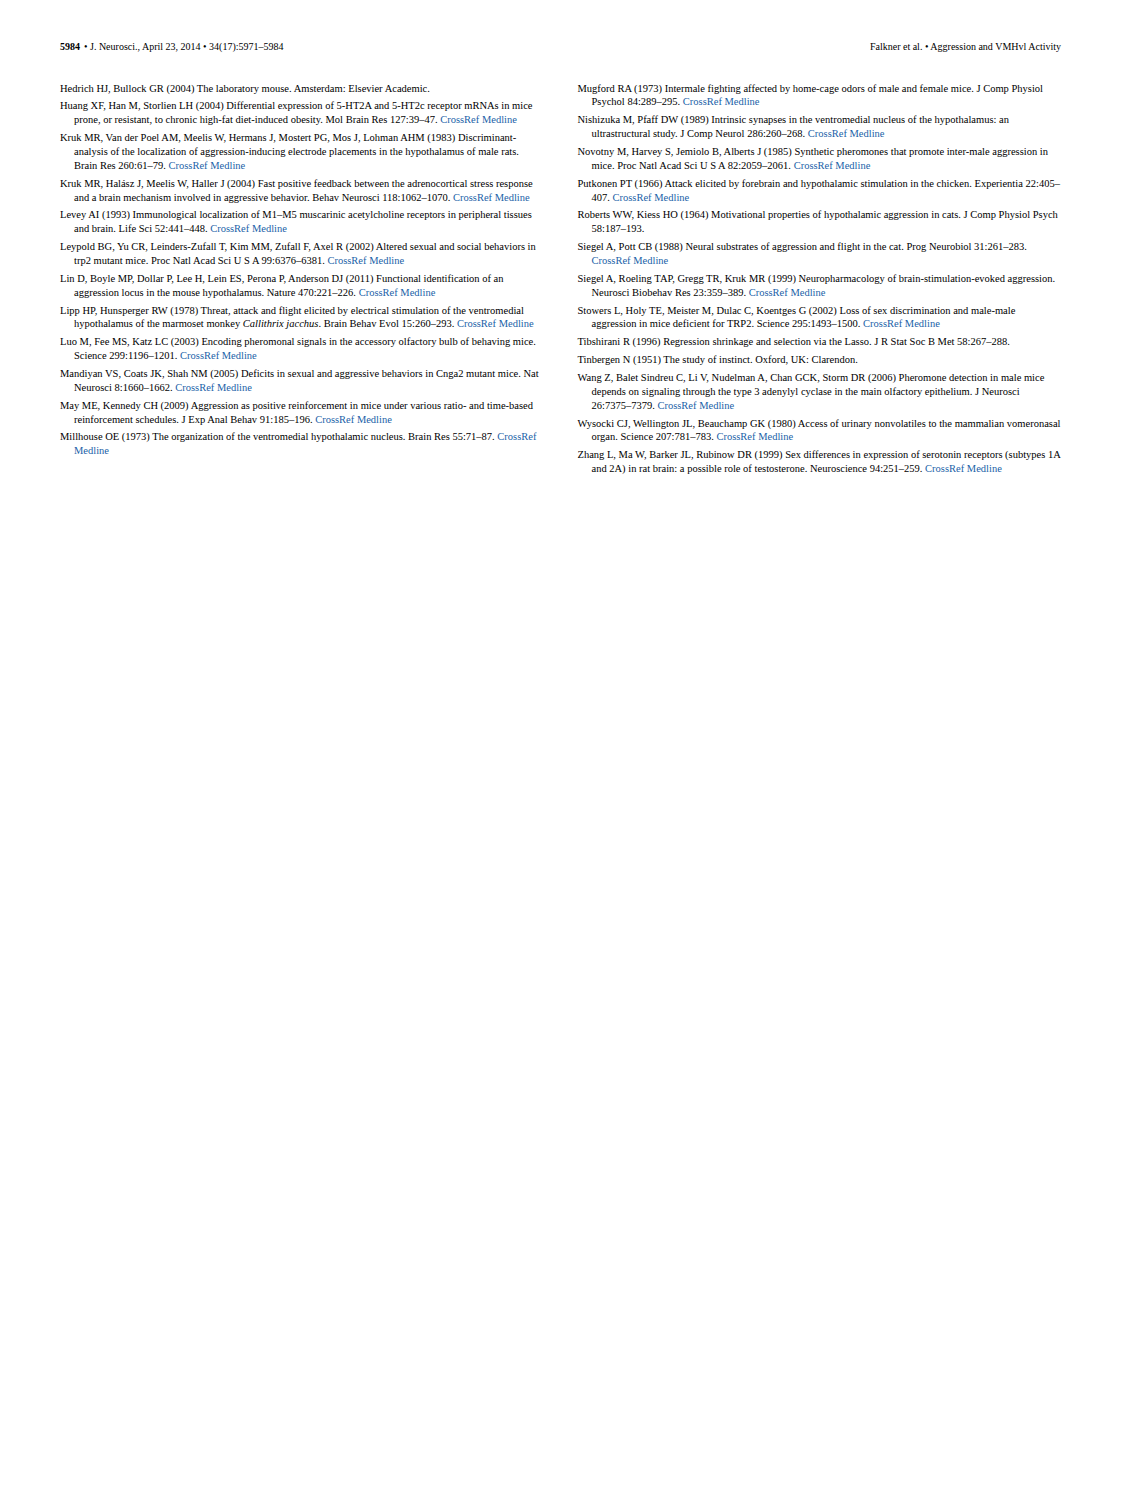5984
• J. Neurosci., April 23, 2014 • 34(17):5971–5984
Falkner et al. • Aggression and VMHvl Activity
Hedrich HJ, Bullock GR (2004) The laboratory mouse. Amsterdam: Elsevier Academic.
Huang XF, Han M, Storlien LH (2004) Differential expression of 5-HT2A and 5-HT2c receptor mRNAs in mice prone, or resistant, to chronic high-fat diet-induced obesity. Mol Brain Res 127:39–47. CrossRef Medline
Kruk MR, Van der Poel AM, Meelis W, Hermans J, Mostert PG, Mos J, Lohman AHM (1983) Discriminant-analysis of the localization of aggression-inducing electrode placements in the hypothalamus of male rats. Brain Res 260:61–79. CrossRef Medline
Kruk MR, Halász J, Meelis W, Haller J (2004) Fast positive feedback between the adrenocortical stress response and a brain mechanism involved in aggressive behavior. Behav Neurosci 118:1062–1070. CrossRef Medline
Levey AI (1993) Immunological localization of M1–M5 muscarinic acetylcholine receptors in peripheral tissues and brain. Life Sci 52:441–448. CrossRef Medline
Leypold BG, Yu CR, Leinders-Zufall T, Kim MM, Zufall F, Axel R (2002) Altered sexual and social behaviors in trp2 mutant mice. Proc Natl Acad Sci U S A 99:6376–6381. CrossRef Medline
Lin D, Boyle MP, Dollar P, Lee H, Lein ES, Perona P, Anderson DJ (2011) Functional identification of an aggression locus in the mouse hypothalamus. Nature 470:221–226. CrossRef Medline
Lipp HP, Hunsperger RW (1978) Threat, attack and flight elicited by electrical stimulation of the ventromedial hypothalamus of the marmoset monkey Callithrix jacchus. Brain Behav Evol 15:260–293. CrossRef Medline
Luo M, Fee MS, Katz LC (2003) Encoding pheromonal signals in the accessory olfactory bulb of behaving mice. Science 299:1196–1201. CrossRef Medline
Mandiyan VS, Coats JK, Shah NM (2005) Deficits in sexual and aggressive behaviors in Cnga2 mutant mice. Nat Neurosci 8:1660–1662. CrossRef Medline
May ME, Kennedy CH (2009) Aggression as positive reinforcement in mice under various ratio- and time-based reinforcement schedules. J Exp Anal Behav 91:185–196. CrossRef Medline
Millhouse OE (1973) The organization of the ventromedial hypothalamic nucleus. Brain Res 55:71–87. CrossRef Medline
Mugford RA (1973) Intermale fighting affected by home-cage odors of male and female mice. J Comp Physiol Psychol 84:289–295. CrossRef Medline
Nishizuka M, Pfaff DW (1989) Intrinsic synapses in the ventromedial nucleus of the hypothalamus: an ultrastructural study. J Comp Neurol 286:260–268. CrossRef Medline
Novotny M, Harvey S, Jemiolo B, Alberts J (1985) Synthetic pheromones that promote inter-male aggression in mice. Proc Natl Acad Sci U S A 82:2059–2061. CrossRef Medline
Putkonen PT (1966) Attack elicited by forebrain and hypothalamic stimulation in the chicken. Experientia 22:405–407. CrossRef Medline
Roberts WW, Kiess HO (1964) Motivational properties of hypothalamic aggression in cats. J Comp Physiol Psych 58:187–193.
Siegel A, Pott CB (1988) Neural substrates of aggression and flight in the cat. Prog Neurobiol 31:261–283. CrossRef Medline
Siegel A, Roeling TAP, Gregg TR, Kruk MR (1999) Neuropharmacology of brain-stimulation-evoked aggression. Neurosci Biobehav Res 23:359–389. CrossRef Medline
Stowers L, Holy TE, Meister M, Dulac C, Koentges G (2002) Loss of sex discrimination and male-male aggression in mice deficient for TRP2. Science 295:1493–1500. CrossRef Medline
Tibshirani R (1996) Regression shrinkage and selection via the Lasso. J R Stat Soc B Met 58:267–288.
Tinbergen N (1951) The study of instinct. Oxford, UK: Clarendon.
Wang Z, Balet Sindreu C, Li V, Nudelman A, Chan GCK, Storm DR (2006) Pheromone detection in male mice depends on signaling through the type 3 adenylyl cyclase in the main olfactory epithelium. J Neurosci 26:7375–7379. CrossRef Medline
Wysocki CJ, Wellington JL, Beauchamp GK (1980) Access of urinary nonvolatiles to the mammalian vomeronasal organ. Science 207:781–783. CrossRef Medline
Zhang L, Ma W, Barker JL, Rubinow DR (1999) Sex differences in expression of serotonin receptors (subtypes 1A and 2A) in rat brain: a possible role of testosterone. Neuroscience 94:251–259. CrossRef Medline